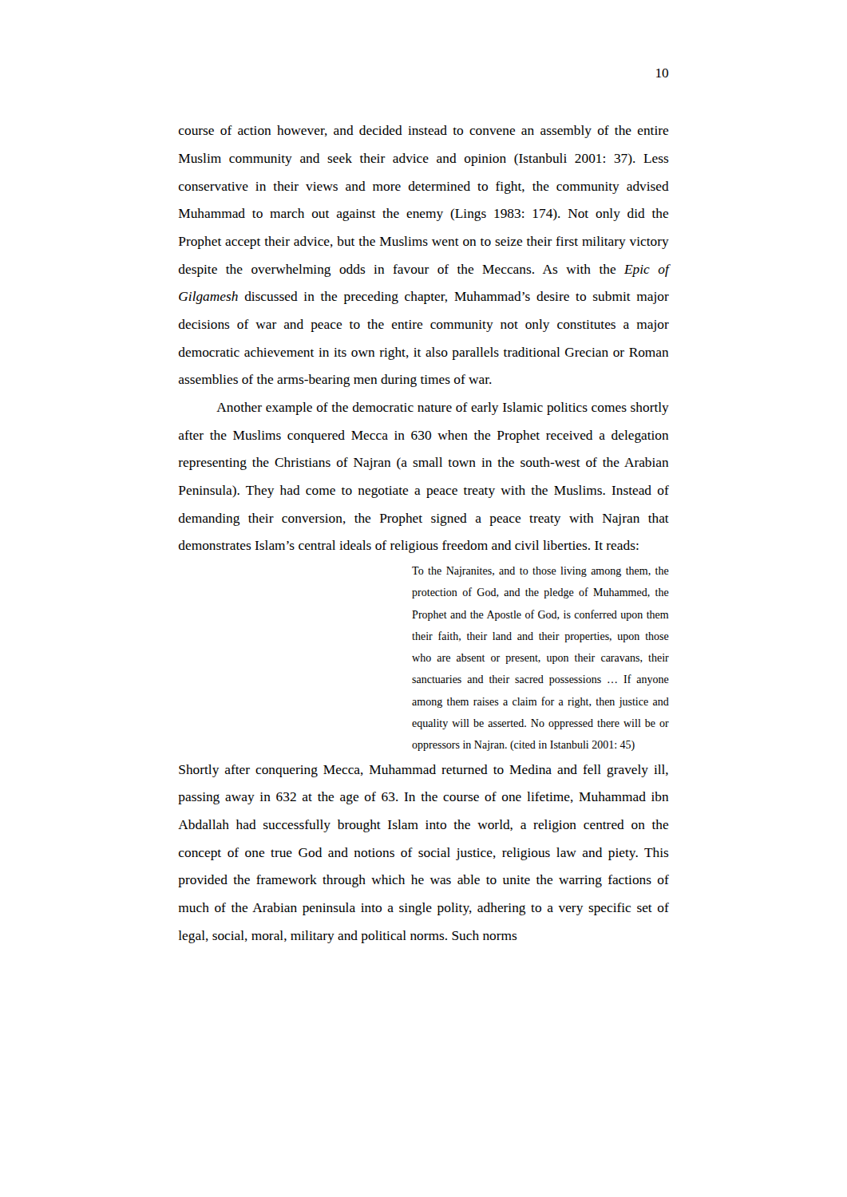10
course of action however, and decided instead to convene an assembly of the entire Muslim community and seek their advice and opinion (Istanbuli 2001: 37). Less conservative in their views and more determined to fight, the community advised Muhammad to march out against the enemy (Lings 1983: 174). Not only did the Prophet accept their advice, but the Muslims went on to seize their first military victory despite the overwhelming odds in favour of the Meccans. As with the Epic of Gilgamesh discussed in the preceding chapter, Muhammad’s desire to submit major decisions of war and peace to the entire community not only constitutes a major democratic achievement in its own right, it also parallels traditional Grecian or Roman assemblies of the arms-bearing men during times of war.
Another example of the democratic nature of early Islamic politics comes shortly after the Muslims conquered Mecca in 630 when the Prophet received a delegation representing the Christians of Najran (a small town in the south-west of the Arabian Peninsula). They had come to negotiate a peace treaty with the Muslims. Instead of demanding their conversion, the Prophet signed a peace treaty with Najran that demonstrates Islam’s central ideals of religious freedom and civil liberties. It reads:
To the Najranites, and to those living among them, the protection of God, and the pledge of Muhammed, the Prophet and the Apostle of God, is conferred upon them their faith, their land and their properties, upon those who are absent or present, upon their caravans, their sanctuaries and their sacred possessions … If anyone among them raises a claim for a right, then justice and equality will be asserted. No oppressed there will be or oppressors in Najran. (cited in Istanbuli 2001: 45)
Shortly after conquering Mecca, Muhammad returned to Medina and fell gravely ill, passing away in 632 at the age of 63. In the course of one lifetime, Muhammad ibn Abdallah had successfully brought Islam into the world, a religion centred on the concept of one true God and notions of social justice, religious law and piety. This provided the framework through which he was able to unite the warring factions of much of the Arabian peninsula into a single polity, adhering to a very specific set of legal, social, moral, military and political norms. Such norms